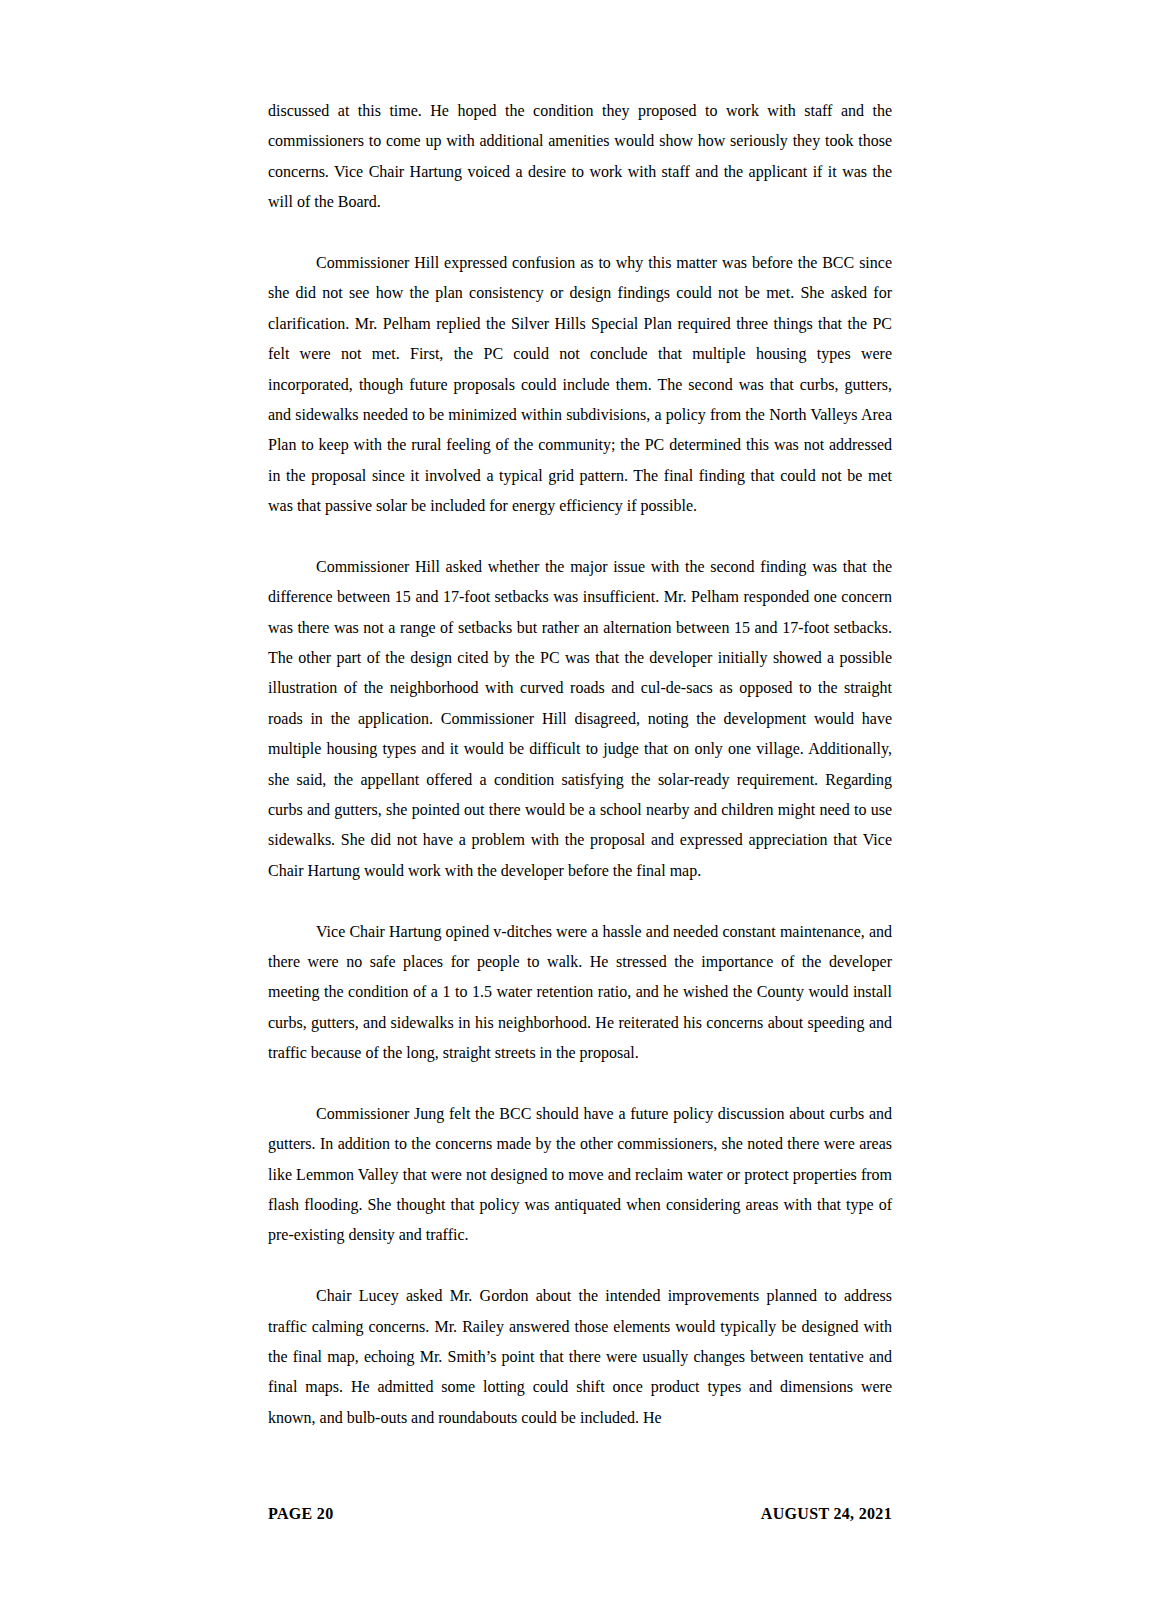discussed at this time. He hoped the condition they proposed to work with staff and the commissioners to come up with additional amenities would show how seriously they took those concerns. Vice Chair Hartung voiced a desire to work with staff and the applicant if it was the will of the Board.
Commissioner Hill expressed confusion as to why this matter was before the BCC since she did not see how the plan consistency or design findings could not be met. She asked for clarification. Mr. Pelham replied the Silver Hills Special Plan required three things that the PC felt were not met. First, the PC could not conclude that multiple housing types were incorporated, though future proposals could include them. The second was that curbs, gutters, and sidewalks needed to be minimized within subdivisions, a policy from the North Valleys Area Plan to keep with the rural feeling of the community; the PC determined this was not addressed in the proposal since it involved a typical grid pattern. The final finding that could not be met was that passive solar be included for energy efficiency if possible.
Commissioner Hill asked whether the major issue with the second finding was that the difference between 15 and 17-foot setbacks was insufficient. Mr. Pelham responded one concern was there was not a range of setbacks but rather an alternation between 15 and 17-foot setbacks. The other part of the design cited by the PC was that the developer initially showed a possible illustration of the neighborhood with curved roads and cul-de-sacs as opposed to the straight roads in the application. Commissioner Hill disagreed, noting the development would have multiple housing types and it would be difficult to judge that on only one village. Additionally, she said, the appellant offered a condition satisfying the solar-ready requirement. Regarding curbs and gutters, she pointed out there would be a school nearby and children might need to use sidewalks. She did not have a problem with the proposal and expressed appreciation that Vice Chair Hartung would work with the developer before the final map.
Vice Chair Hartung opined v-ditches were a hassle and needed constant maintenance, and there were no safe places for people to walk. He stressed the importance of the developer meeting the condition of a 1 to 1.5 water retention ratio, and he wished the County would install curbs, gutters, and sidewalks in his neighborhood. He reiterated his concerns about speeding and traffic because of the long, straight streets in the proposal.
Commissioner Jung felt the BCC should have a future policy discussion about curbs and gutters. In addition to the concerns made by the other commissioners, she noted there were areas like Lemmon Valley that were not designed to move and reclaim water or protect properties from flash flooding. She thought that policy was antiquated when considering areas with that type of pre-existing density and traffic.
Chair Lucey asked Mr. Gordon about the intended improvements planned to address traffic calming concerns. Mr. Railey answered those elements would typically be designed with the final map, echoing Mr. Smith’s point that there were usually changes between tentative and final maps. He admitted some lotting could shift once product types and dimensions were known, and bulb-outs and roundabouts could be included. He
PAGE 20 AUGUST 24, 2021